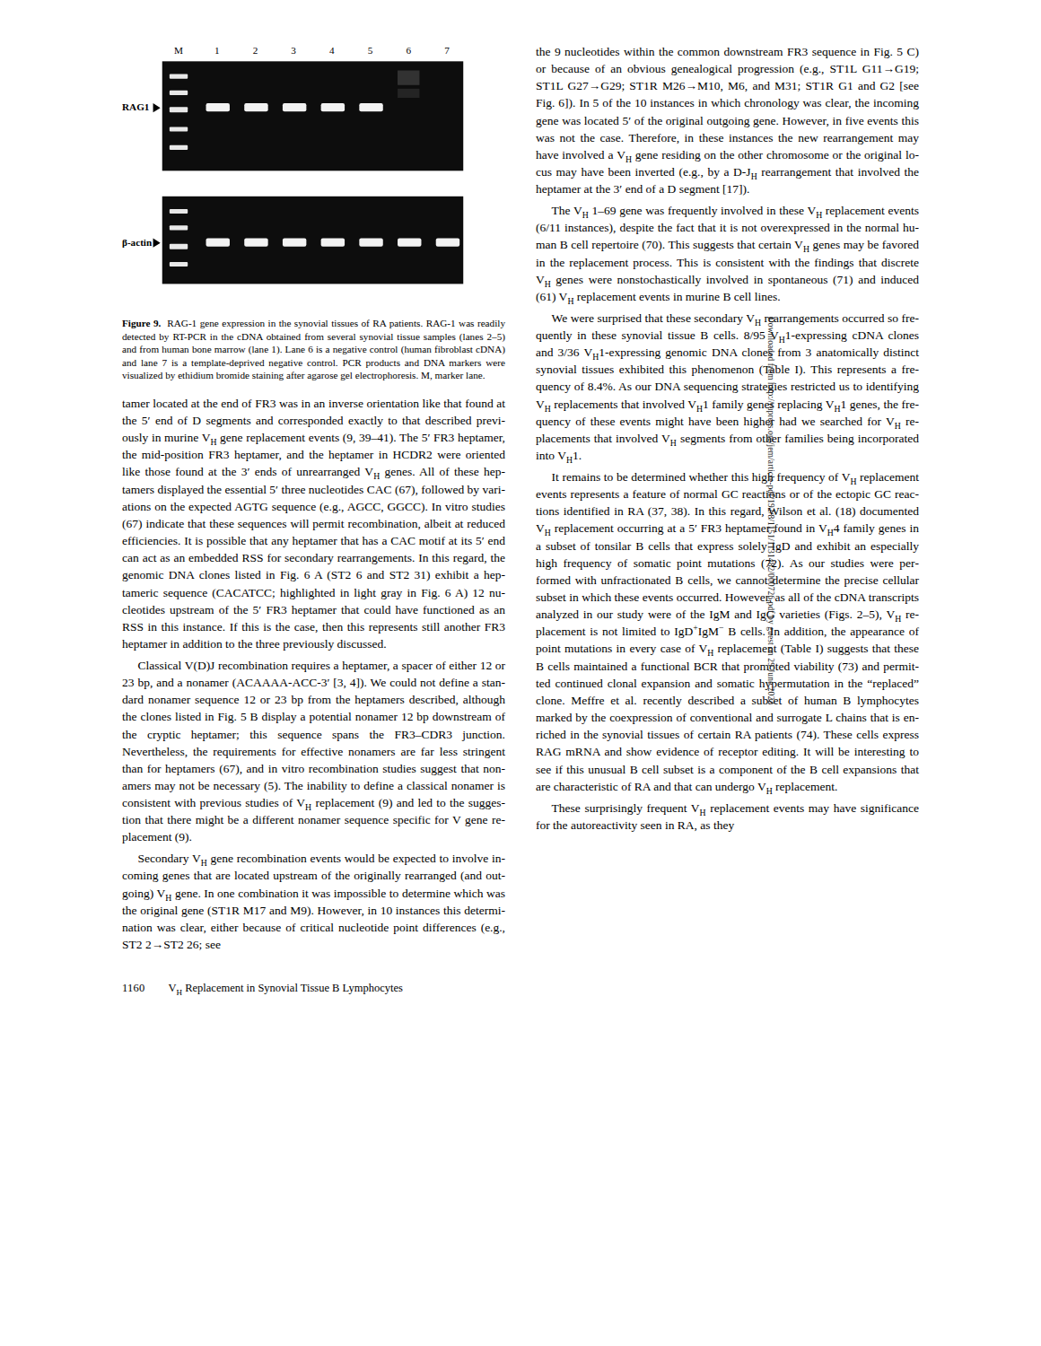RAG-1 and beta-actin RT-PCR gel M 1 2 3 4 5 6 7 RAG1 β-actin
Figure 9. RAG-1 gene expression in the synovial tissues of RA patients. RAG-1 was readily detected by RT-PCR in the cDNA obtained from several synovial tissue samples (lanes 2–5) and from human bone marrow (lane 1). Lane 6 is a negative control (human fibroblast cDNA) and lane 7 is a template-deprived negative control. PCR products and DNA markers were visualized by ethidium bromide staining after agarose gel electrophoresis. M, marker lane.
tamer located at the end of FR3 was in an inverse orientation like that found at the 5′ end of D segments and corresponded exactly to that described previously in murine VH gene replacement events (9, 39–41). The 5′ FR3 heptamer, the mid-position FR3 heptamer, and the heptamer in HCDR2 were oriented like those found at the 3′ ends of unrearranged VH genes. All of these heptamers displayed the essential 5′ three nucleotides CAC (67), followed by variations on the expected AGTG sequence (e.g., AGCC, GGCC). In vitro studies (67) indicate that these sequences will permit recombination, albeit at reduced efficiencies. It is possible that any heptamer that has a CAC motif at its 5′ end can act as an embedded RSS for secondary rearrangements. In this regard, the genomic DNA clones listed in Fig. 6 A (ST2 6 and ST2 31) exhibit a heptameric sequence (CACATCC; highlighted in light gray in Fig. 6 A) 12 nucleotides upstream of the 5′ FR3 heptamer that could have functioned as an RSS in this instance. If this is the case, then this represents still another FR3 heptamer in addition to the three previously discussed.
Classical V(D)J recombination requires a heptamer, a spacer of either 12 or 23 bp, and a nonamer (ACAAAA-ACC-3′ [3, 4]). We could not define a standard nonamer sequence 12 or 23 bp from the heptamers described, although the clones listed in Fig. 5 B display a potential nonamer 12 bp downstream of the cryptic heptamer; this sequence spans the FR3–CDR3 junction. Nevertheless, the requirements for effective nonamers are far less stringent than for heptamers (67), and in vitro recombination studies suggest that nonamers may not be necessary (5). The inability to define a classical nonamer is consistent with previous studies of VH replacement (9) and led to the suggestion that there might be a different nonamer sequence specific for V gene replacement (9).
Secondary VH gene recombination events would be expected to involve incoming genes that are located upstream of the originally rearranged (and outgoing) VH gene. In one combination it was impossible to determine which was the original gene (ST1R M17 and M9). However, in 10 instances this determination was clear, either because of critical nucleotide point differences (e.g., ST2 2→ST2 26; see
the 9 nucleotides within the common downstream FR3 sequence in Fig. 5 C) or because of an obvious genealogical progression (e.g., ST1L G11→G19; ST1L G27→G29; ST1R M26→M10, M6, and M31; ST1R G1 and G2 [see Fig. 6]). In 5 of the 10 instances in which chronology was clear, the incoming gene was located 5′ of the original outgoing gene. However, in five events this was not the case. Therefore, in these instances the new rearrangement may have involved a VH gene residing on the other chromosome or the original locus may have been inverted (e.g., by a D-JH rearrangement that involved the heptamer at the 3′ end of a D segment [17]).
The VH 1–69 gene was frequently involved in these VH replacement events (6/11 instances), despite the fact that it is not overexpressed in the normal human B cell repertoire (70). This suggests that certain VH genes may be favored in the replacement process. This is consistent with the findings that discrete VH genes were nonstochastically involved in spontaneous (71) and induced (61) VH replacement events in murine B cell lines.
We were surprised that these secondary VH rearrangements occurred so frequently in these synovial tissue B cells. 8/95 VH1-expressing cDNA clones and 3/36 VH1-expressing genomic DNA clones from 3 anatomically distinct synovial tissues exhibited this phenomenon (Table I). This represents a frequency of 8.4%. As our DNA sequencing strategies restricted us to identifying VH replacements that involved VH1 family genes replacing VH1 genes, the frequency of these events might have been higher had we searched for VH replacements that involved VH segments from other families being incorporated into VH1.
It remains to be determined whether this high frequency of VH replacement events represents a feature of normal GC reactions or of the ectopic GC reactions identified in RA (37, 38). In this regard, Wilson et al. (18) documented VH replacement occurring at a 5′ FR3 heptamer found in VH4 family genes in a subset of tonsilar B cells that express solely IgD and exhibit an especially high frequency of somatic point mutations (72). As our studies were performed with unfractionated B cells, we cannot determine the precise cellular subset in which these events occurred. However, as all of the cDNA transcripts analyzed in our study were of the IgM and IgG varieties (Figs. 2–5), VH replacement is not limited to IgD+IgM− B cells. In addition, the appearance of point mutations in every case of VH replacement (Table I) suggests that these B cells maintained a functional BCR that promoted viability (73) and permitted continued clonal expansion and somatic hypermutation in the “replaced” clone. Meffre et al. recently described a subset of human B lymphocytes marked by the coexpression of conventional and surrogate L chains that is enriched in the synovial tissues of certain RA patients (74). These cells express RAG mRNA and show evidence of receptor editing. It will be interesting to see if this unusual B cell subset is a component of the B cell expansions that are characteristic of RA and that can undergo VH replacement.
These surprisingly frequent VH replacement events may have significance for the autoreactivity seen in RA, as they
1160 VH Replacement in Synovial Tissue B Lymphocytes
Downloaded from http://rupress.org/jem/article-pdf/192/8/1151/1131482/000726.pdf by guest on 29 June 2022